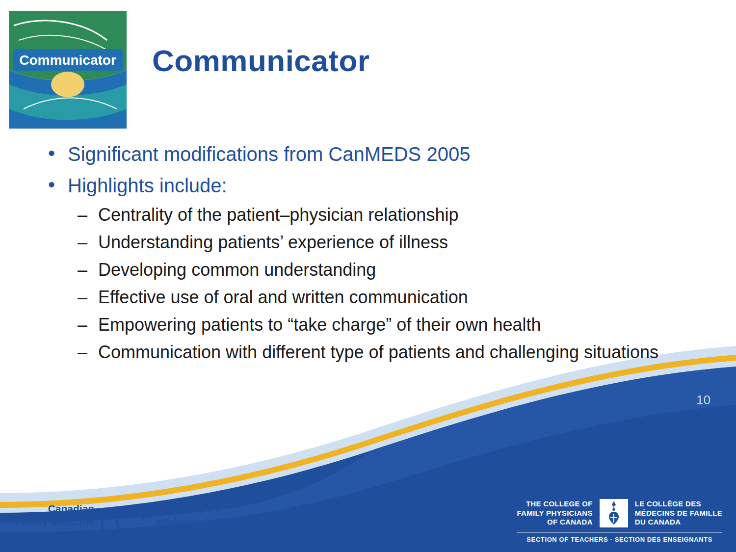Communicator
Communicator
Significant modifications from CanMEDS 2005
Highlights include:
Centrality of the patient–physician relationship
Understanding patients’ experience of illness
Developing common understanding
Effective use of oral and written communication
Empowering patients to “take charge” of their own health
Communication with different type of patients and challenging situations
10
Canadian
Family Medicine
Curriculum
Le cursus en
médecine familiale
au Canada
THE COLLEGE OF
FAMILY PHYSICIANS
OF CANADA
LE COLLÈGE DES
MÉDECINS DE FAMILLE
DU CANADA
SECTION OF TEACHERS · SECTION DES ENSEIGNANTS